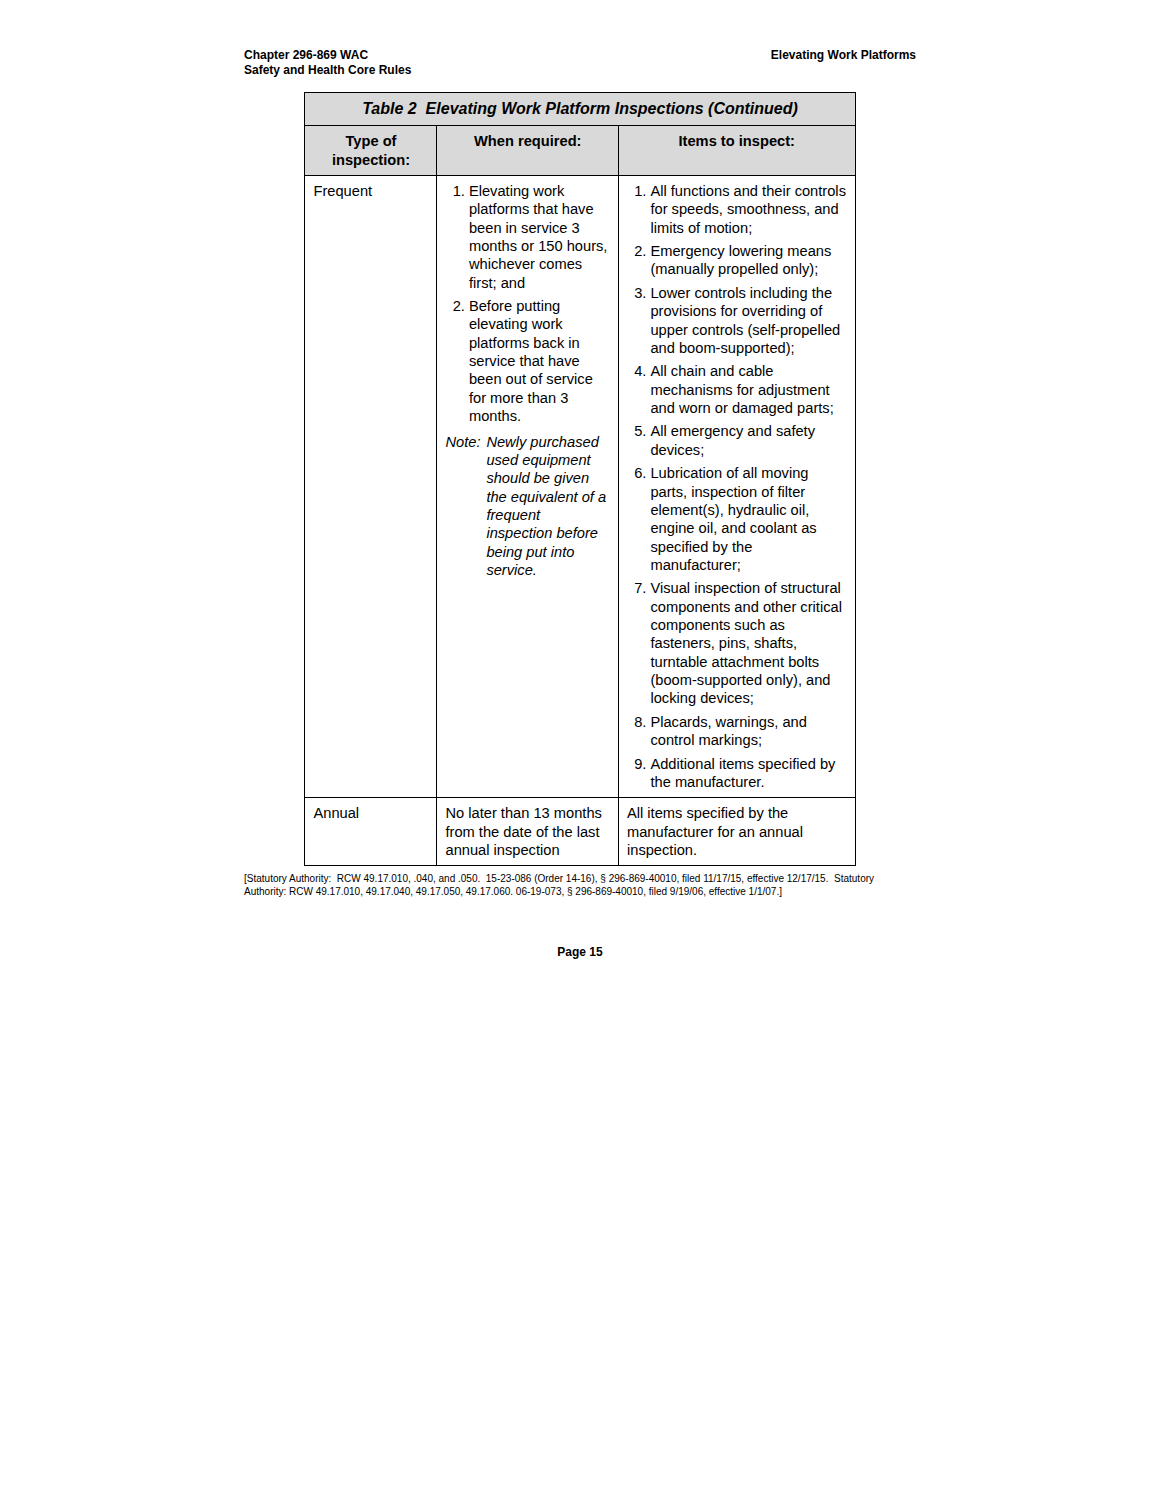Chapter 296-869 WAC
Safety and Health Core Rules
Elevating Work Platforms
Table 2 Elevating Work Platform Inspections (Continued)
| Type of inspection: | When required: | Items to inspect: |
| --- | --- | --- |
| Frequent | Elevating work platforms that have been in service 3 months or 150 hours, whichever comes first; and Before putting elevating work platforms back in service that have been out of service for more than 3 months. Note: Newly purchased used equipment should be given the equivalent of a frequent inspection before being put into service. | All functions and their controls for speeds, smoothness, and limits of motion; Emergency lowering means (manually propelled only); Lower controls including the provisions for overriding of upper controls (self-propelled and boom-supported); All chain and cable mechanisms for adjustment and worn or damaged parts; All emergency and safety devices; Lubrication of all moving parts, inspection of filter element(s), hydraulic oil, engine oil, and coolant as specified by the manufacturer; Visual inspection of structural components and other critical components such as fasteners, pins, shafts, turntable attachment bolts (boom-supported only), and locking devices; Placards, warnings, and control markings; Additional items specified by the manufacturer. |
| Annual | No later than 13 months from the date of the last annual inspection | All items specified by the manufacturer for an annual inspection. |
[Statutory Authority: RCW 49.17.010, .040, and .050. 15-23-086 (Order 14-16), § 296-869-40010, filed 11/17/15, effective 12/17/15. Statutory Authority: RCW 49.17.010, 49.17.040, 49.17.050, 49.17.060. 06-19-073, § 296-869-40010, filed 9/19/06, effective 1/1/07.]
Page 15